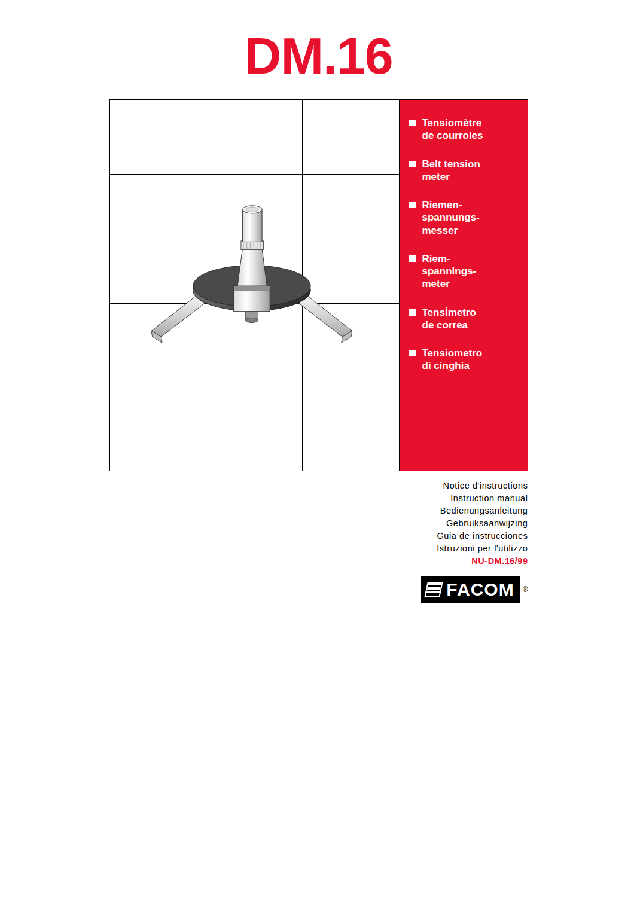DM.16
Tensiomètre
de courroies
Belt tension
meter
Riemen-
spannungs-
messer
Riem-
spannings-
meter
TensÍmetro
de correa
Tensiometro
di cinghia
Notice d'instructions
Instruction manual
Bedienungsanleitung
Gebruiksaanwijzing
Guia de instrucciones
Istruzioni per l'utilizzo
NU-DM.16/99
FACOM
®